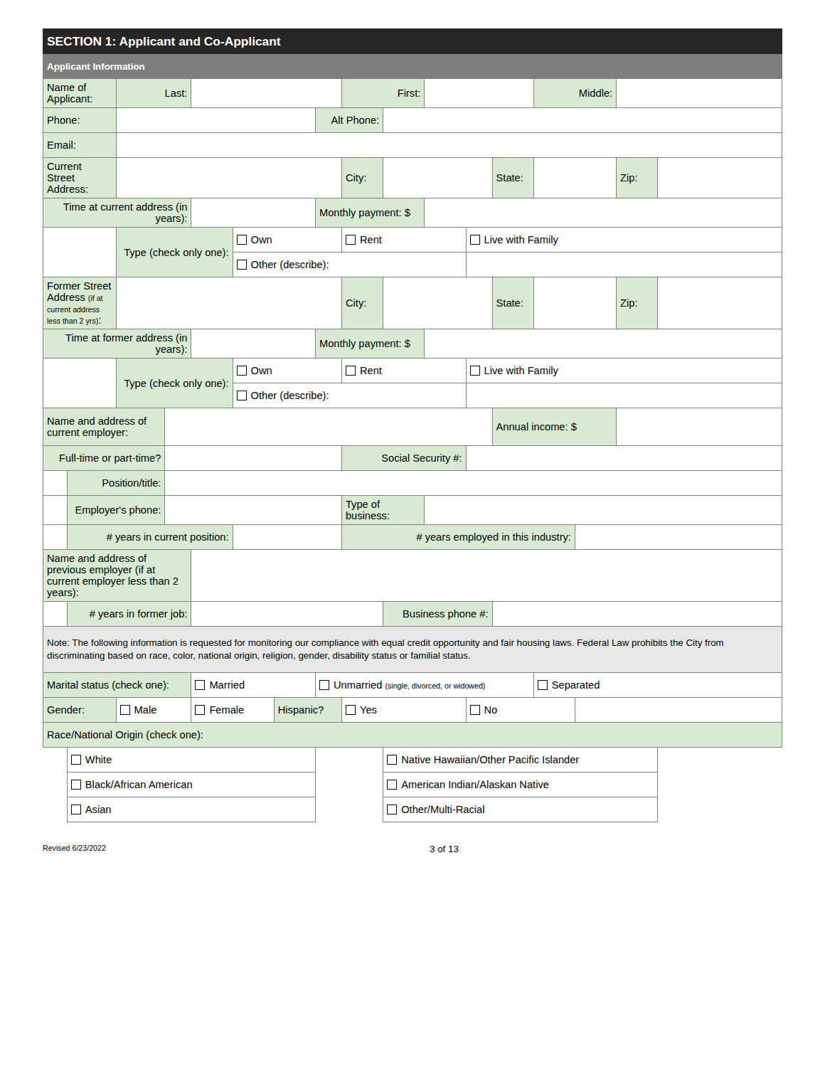| SECTION 1: Applicant and Co-Applicant |
| Applicant Information |
| Name of Applicant: | Last: | | First: | | Middle: | |
| Phone: | | Alt Phone: | |
| Email: | |
| Current Street Address: | | City: | | State: | | Zip: | |
| Time at current address (in years): | | Monthly payment: $ | |
| | Type (check only one): | Own | Rent | Live with Family |
| Other (describe): | |
| Former Street Address (if at current address less than 2 yrs) : | | City: | | State: | | Zip: | |
| Time at former address (in years): | | Monthly payment: $ | |
| | Type (check only one): | Own | Rent | Live with Family |
| Other (describe): | |
| Name and address of current employer: | | Annual income: $ | |
| Full-time or part-time? | | Social Security #: | |
| | Position/title: | |
| | Employer's phone: | | Type of business: | |
| | # years in current position: | | # years employed in this industry: | |
| Name and address of previous employer (if at current employer less than 2 years): | |
| | # years in former job: | | Business phone #: | |
| Note: The following information is requested for monitoring our compliance with equal credit opportunity and fair housing laws. Federal Law prohibits the City from discriminating based on race, color, national origin, religion, gender, disability status or familial status. |
| Marital status (check one): | Married | Unmarried (single, divorced, or widowed) | Separated |
| Gender: | Male | Female | Hispanic? | Yes | No | |
| Race/National Origin (check one): |
| | White | | Native Hawaiian/Other Pacific Islander | |
| | Black/African American | | American Indian/Alaskan Native | |
| | Asian | | Other/Multi-Racial | |
Revised 6/23/2022
3 of 13